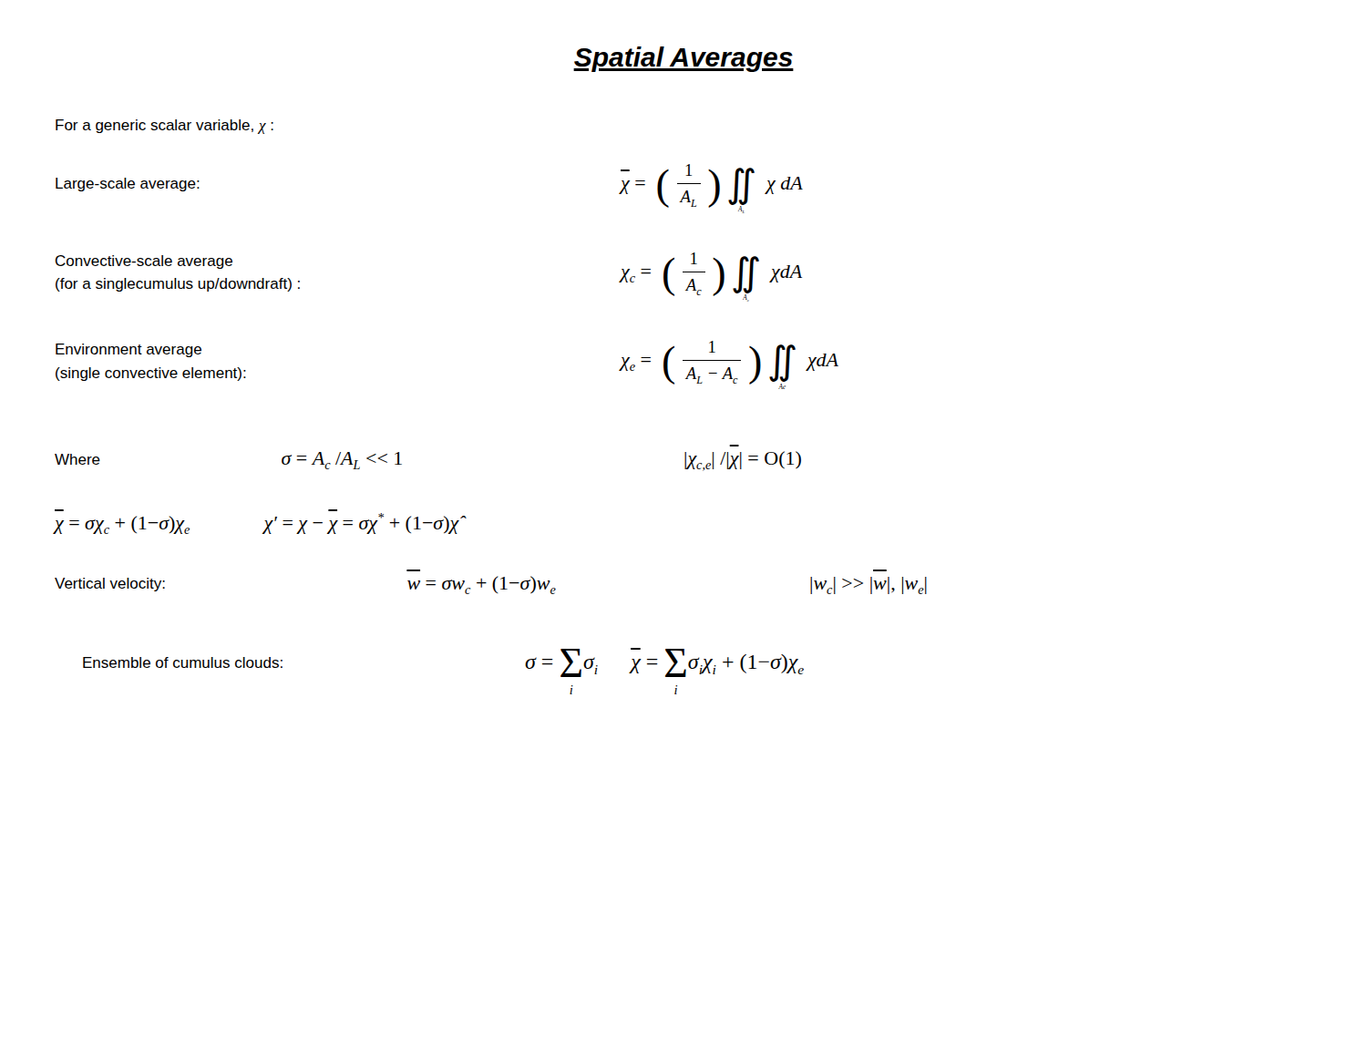Spatial Averages
For a generic scalar variable, χ :
Large-scale average:
χ = ( 1 AL ) ∬AL χ dA
Convective-scale average
(for a singlecumulus up/downdraft) :
χc = ( 1 Ac ) ∬Ac χdA
Environment average
(single convective element):
χe = ( 1 AL − Ac ) ∬Ae χdA
Where
σ = Ac /AL << 1
|χc,e| /|χ| = O(1)
χ = σχc + (1−σ)χe χ′ = χ − χ = σχ* + (1−σ)χ̂
Vertical velocity:
w = σwc + (1−σ)we
|wc| >> |w|, |we|
Ensemble of cumulus clouds:
σ = Σi σi χ = Σi σiχi + (1−σ)χe